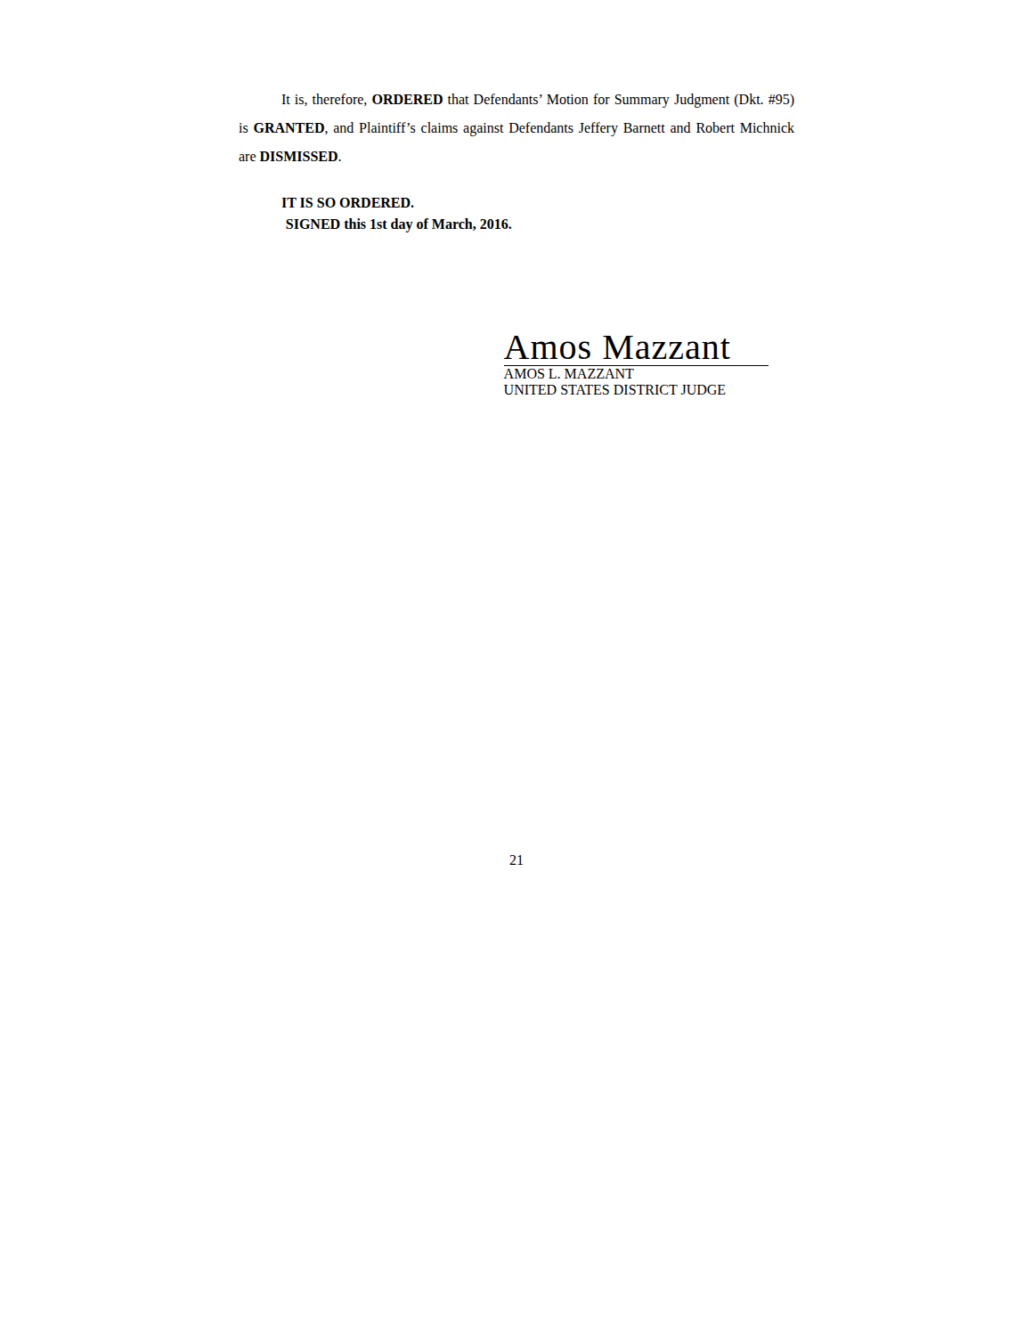It is, therefore, ORDERED that Defendants’ Motion for Summary Judgment (Dkt. #95) is GRANTED, and Plaintiff’s claims against Defendants Jeffery Barnett and Robert Michnick are DISMISSED.
IT IS SO ORDERED.
SIGNED this 1st day of March, 2016.
Amos Mazzant
AMOS L. MAZZANT
UNITED STATES DISTRICT JUDGE
21